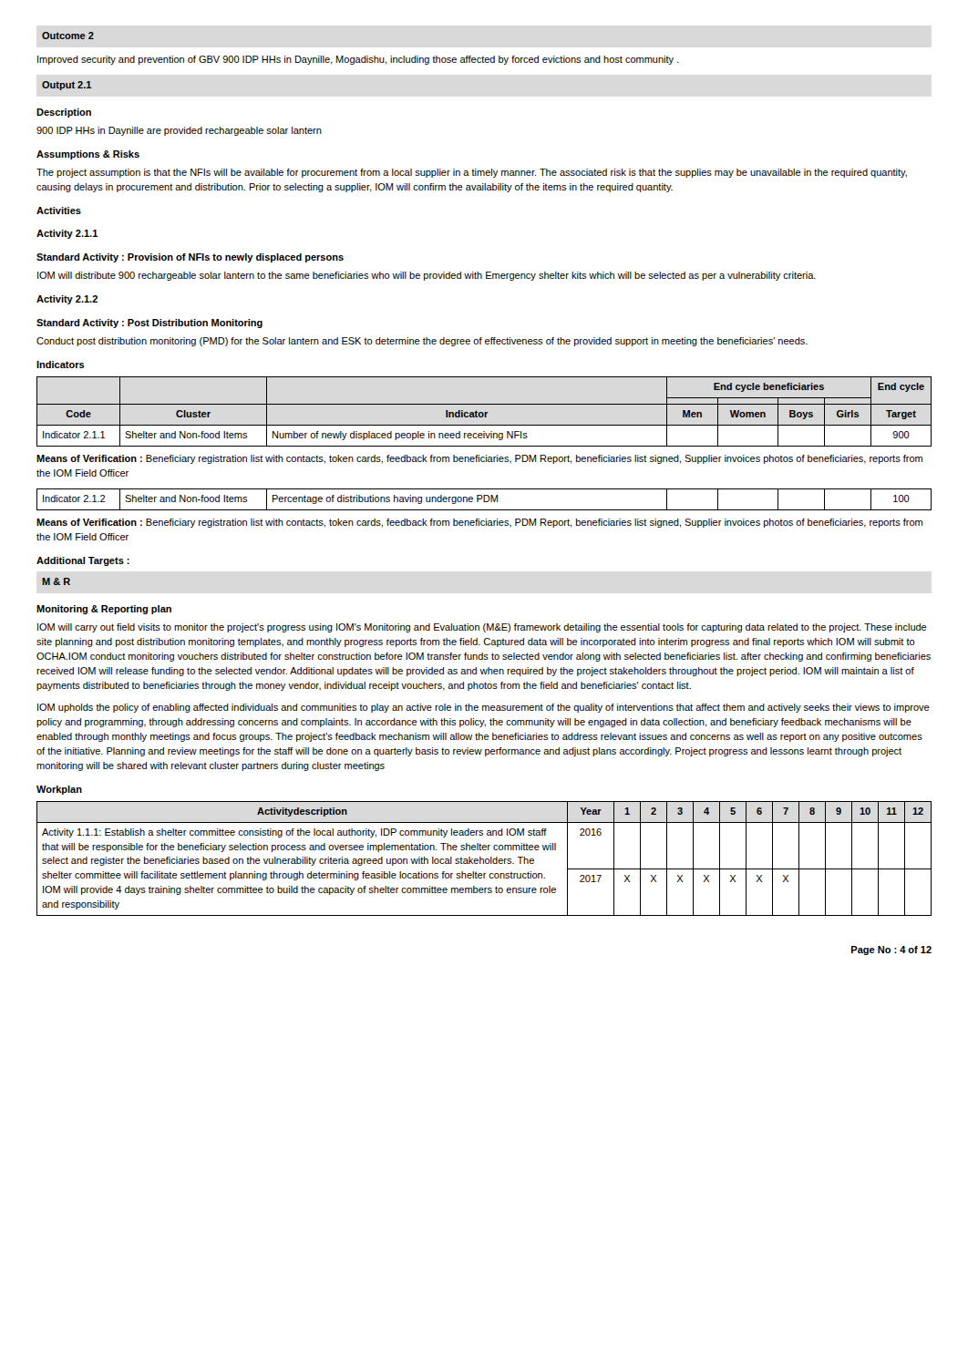Outcome 2
Improved security and prevention of GBV 900 IDP HHs in Daynille, Mogadishu, including those affected by forced evictions and host community .
Output 2.1
Description
900 IDP HHs in Daynille are provided rechargeable solar lantern
Assumptions & Risks
The project assumption is that the NFIs will be available for procurement from a local supplier in a timely manner. The associated risk is that the supplies may be unavailable in the required quantity, causing delays in procurement and distribution. Prior to selecting a supplier, IOM will confirm the availability of the items in the required quantity.
Activities
Activity 2.1.1
Standard Activity : Provision of NFIs to newly displaced persons
IOM will distribute 900 rechargeable solar lantern to the same beneficiaries who will be provided with Emergency shelter kits which will be selected as per a vulnerability criteria.
Activity 2.1.2
Standard Activity : Post Distribution Monitoring
Conduct post distribution monitoring (PMD) for the Solar lantern and ESK to determine the degree of effectiveness of the provided support in meeting the beneficiaries' needs.
Indicators
| | | | End cycle beneficiaries | End cycle |
| --- | --- | --- | --- | --- |
| Code | Cluster | Indicator | Men | Women | Boys | Girls | Target |
| Indicator 2.1.1 | Shelter and Non-food Items | Number of newly displaced people in need receiving NFIs | | | | | 900 |
Means of Verification : Beneficiary registration list with contacts, token cards, feedback from beneficiaries, PDM Report, beneficiaries list signed, Supplier invoices photos of beneficiaries, reports from the IOM Field Officer
| Indicator 2.1.2 | Shelter and Non-food Items | Percentage of distributions having undergone PDM | | | | | 100 |
Means of Verification : Beneficiary registration list with contacts, token cards, feedback from beneficiaries, PDM Report, beneficiaries list signed, Supplier invoices photos of beneficiaries, reports from the IOM Field Officer
Additional Targets :
M & R
Monitoring & Reporting plan
IOM will carry out field visits to monitor the project's progress using IOM's Monitoring and Evaluation (M&E) framework detailing the essential tools for capturing data related to the project. These include site planning and post distribution monitoring templates, and monthly progress reports from the field. Captured data will be incorporated into interim progress and final reports which IOM will submit to OCHA.IOM conduct monitoring vouchers distributed for shelter construction before IOM transfer funds to selected vendor along with selected beneficiaries list. after checking and confirming beneficiaries received IOM will release funding to the selected vendor. Additional updates will be provided as and when required by the project stakeholders throughout the project period. IOM will maintain a list of payments distributed to beneficiaries through the money vendor, individual receipt vouchers, and photos from the field and beneficiaries' contact list.
IOM upholds the policy of enabling affected individuals and communities to play an active role in the measurement of the quality of interventions that affect them and actively seeks their views to improve policy and programming, through addressing concerns and complaints. In accordance with this policy, the community will be engaged in data collection, and beneficiary feedback mechanisms will be enabled through monthly meetings and focus groups. The project's feedback mechanism will allow the beneficiaries to address relevant issues and concerns as well as report on any positive outcomes of the initiative. Planning and review meetings for the staff will be done on a quarterly basis to review performance and adjust plans accordingly. Project progress and lessons learnt through project monitoring will be shared with relevant cluster partners during cluster meetings
Workplan
| Activitydescription | Year | 1 | 2 | 3 | 4 | 5 | 6 | 7 | 8 | 9 | 10 | 11 | 12 |
| --- | --- | --- | --- | --- | --- | --- | --- | --- | --- | --- | --- | --- | --- |
| Activity 1.1.1: Establish a shelter committee consisting of the local authority, IDP community leaders and IOM staff that will be responsible for the beneficiary selection process and oversee implementation. The shelter committee will select and register the beneficiaries based on the vulnerability criteria agreed upon with local stakeholders. The shelter committee will facilitate settlement planning through determining feasible locations for shelter construction. IOM will provide 4 days training shelter committee to build the capacity of shelter committee members to ensure role and responsibility | 2016 | | | | | | | | | | | | |
| 2017 | X | X | X | X | X | X | X | | | | | |
Page No : 4 of 12